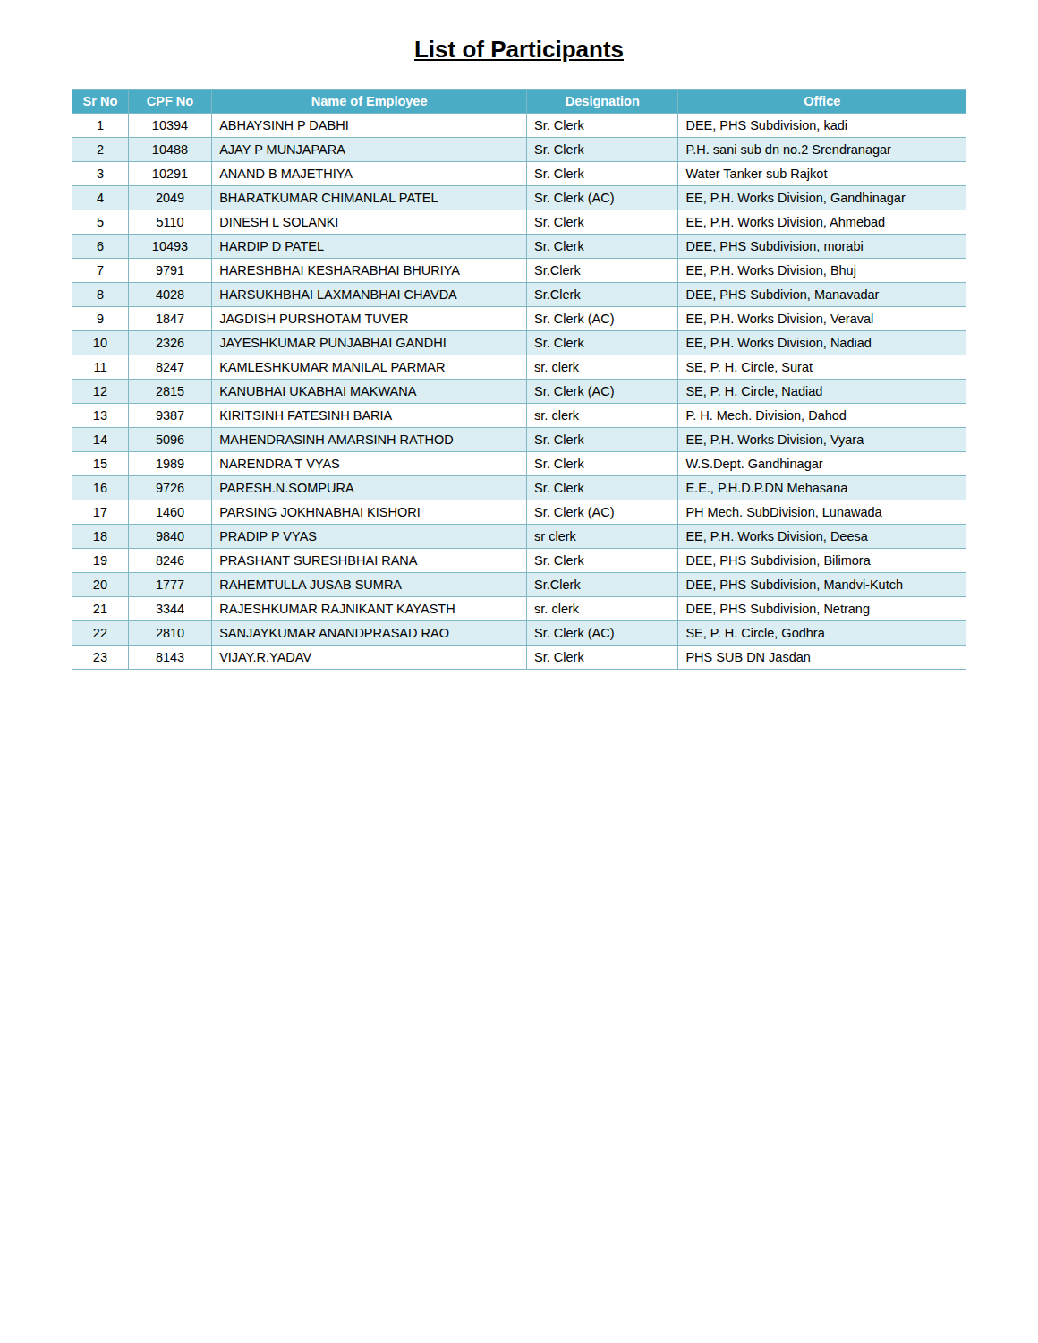List of Participants
| Sr No | CPF No | Name of Employee | Designation | Office |
| --- | --- | --- | --- | --- |
| 1 | 10394 | ABHAYSINH P DABHI | Sr. Clerk | DEE, PHS Subdivision, kadi |
| 2 | 10488 | AJAY P MUNJAPARA | Sr. Clerk | P.H. sani sub dn no.2 Srendranagar |
| 3 | 10291 | ANAND B MAJETHIYA | Sr. Clerk | Water Tanker sub Rajkot |
| 4 | 2049 | BHARATKUMAR CHIMANLAL PATEL | Sr. Clerk (AC) | EE, P.H. Works Division, Gandhinagar |
| 5 | 5110 | DINESH L SOLANKI | Sr. Clerk | EE, P.H. Works Division, Ahmebad |
| 6 | 10493 | HARDIP D PATEL | Sr. Clerk | DEE, PHS Subdivision, morabi |
| 7 | 9791 | HARESHBHAI KESHARABHAI BHURIYA | Sr.Clerk | EE, P.H. Works Division, Bhuj |
| 8 | 4028 | HARSUKHBHAI LAXMANBHAI CHAVDA | Sr.Clerk | DEE, PHS Subdivion, Manavadar |
| 9 | 1847 | JAGDISH PURSHOTAM TUVER | Sr. Clerk (AC) | EE, P.H. Works Division, Veraval |
| 10 | 2326 | JAYESHKUMAR PUNJABHAI GANDHI | Sr. Clerk | EE, P.H. Works Division, Nadiad |
| 11 | 8247 | KAMLESHKUMAR MANILAL PARMAR | sr. clerk | SE, P. H. Circle, Surat |
| 12 | 2815 | KANUBHAI UKABHAI MAKWANA | Sr. Clerk (AC) | SE, P. H. Circle, Nadiad |
| 13 | 9387 | KIRITSINH FATESINH BARIA | sr. clerk | P. H. Mech. Division, Dahod |
| 14 | 5096 | MAHENDRASINH AMARSINH RATHOD | Sr. Clerk | EE, P.H. Works Division, Vyara |
| 15 | 1989 | NARENDRA T VYAS | Sr. Clerk | W.S.Dept. Gandhinagar |
| 16 | 9726 | PARESH.N.SOMPURA | Sr. Clerk | E.E., P.H.D.P.DN Mehasana |
| 17 | 1460 | PARSING JOKHNABHAI KISHORI | Sr. Clerk (AC) | PH Mech. SubDivision, Lunawada |
| 18 | 9840 | PRADIP P VYAS | sr clerk | EE, P.H. Works Division, Deesa |
| 19 | 8246 | PRASHANT SURESHBHAI RANA | Sr. Clerk | DEE, PHS Subdivision, Bilimora |
| 20 | 1777 | RAHEMTULLA JUSAB SUMRA | Sr.Clerk | DEE, PHS Subdivision, Mandvi-Kutch |
| 21 | 3344 | RAJESHKUMAR RAJNIKANT KAYASTH | sr. clerk | DEE, PHS Subdivision, Netrang |
| 22 | 2810 | SANJAYKUMAR ANANDPRASAD RAO | Sr. Clerk (AC) | SE, P. H. Circle, Godhra |
| 23 | 8143 | VIJAY.R.YADAV | Sr. Clerk | PHS SUB DN Jasdan |